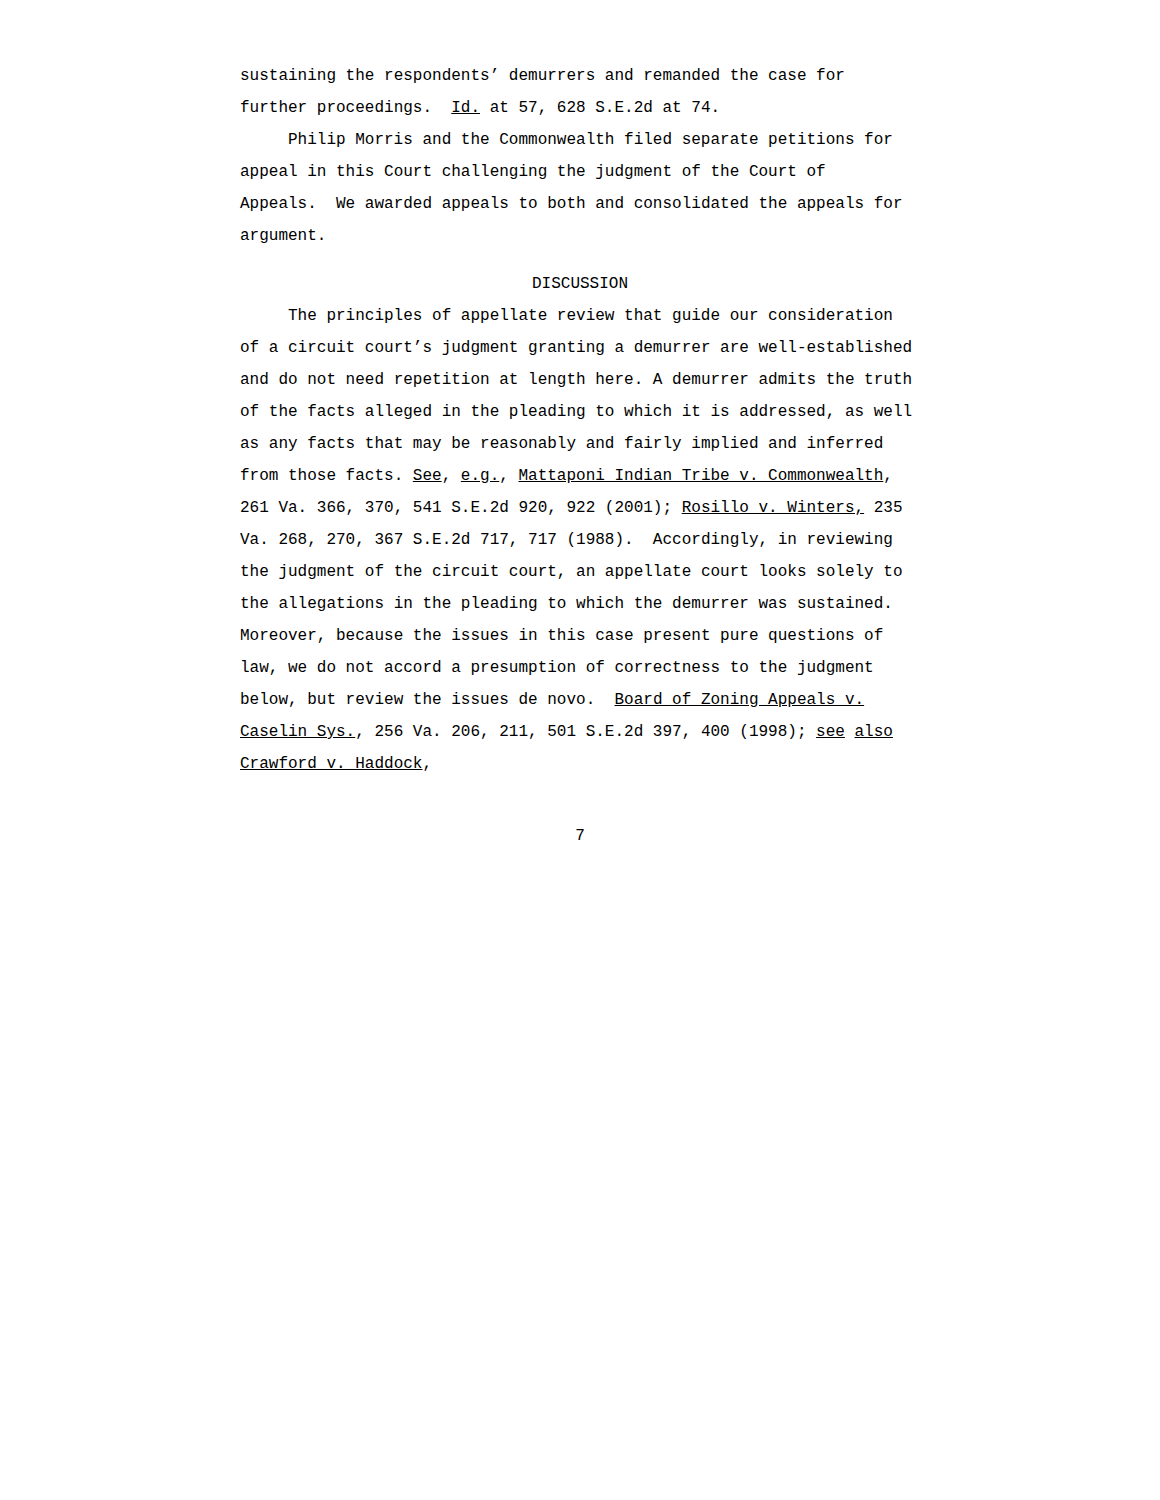sustaining the respondents’ demurrers and remanded the case for further proceedings. Id. at 57, 628 S.E.2d at 74.
Philip Morris and the Commonwealth filed separate petitions for appeal in this Court challenging the judgment of the Court of Appeals. We awarded appeals to both and consolidated the appeals for argument.
DISCUSSION
The principles of appellate review that guide our consideration of a circuit court’s judgment granting a demurrer are well-established and do not need repetition at length here. A demurrer admits the truth of the facts alleged in the pleading to which it is addressed, as well as any facts that may be reasonably and fairly implied and inferred from those facts. See, e.g., Mattaponi Indian Tribe v. Commonwealth, 261 Va. 366, 370, 541 S.E.2d 920, 922 (2001); Rosillo v. Winters, 235 Va. 268, 270, 367 S.E.2d 717, 717 (1988). Accordingly, in reviewing the judgment of the circuit court, an appellate court looks solely to the allegations in the pleading to which the demurrer was sustained. Moreover, because the issues in this case present pure questions of law, we do not accord a presumption of correctness to the judgment below, but review the issues de novo. Board of Zoning Appeals v. Caselin Sys., 256 Va. 206, 211, 501 S.E.2d 397, 400 (1998); see also Crawford v. Haddock,
7